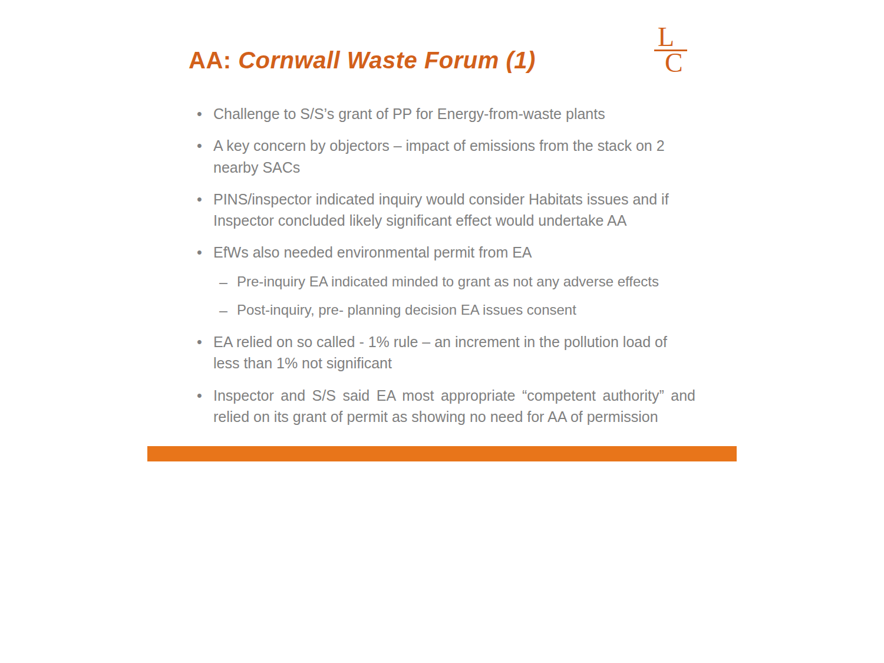L C
AA: Cornwall Waste Forum (1)
Challenge to S/S’s grant of PP for Energy-from-waste plants
A key concern by objectors – impact of emissions from the stack on 2 nearby SACs
PINS/inspector indicated inquiry would consider Habitats issues and if Inspector concluded likely significant effect would undertake AA
EfWs also needed environmental permit from EA
Pre-inquiry EA indicated minded to grant as not any adverse effects
Post-inquiry, pre- planning decision EA issues consent
EA relied on so called - 1% rule – an increment in the pollution load of less than 1% not significant
Inspector and S/S said EA most appropriate “competent authority” and relied on its grant of permit as showing no need for AA of permission